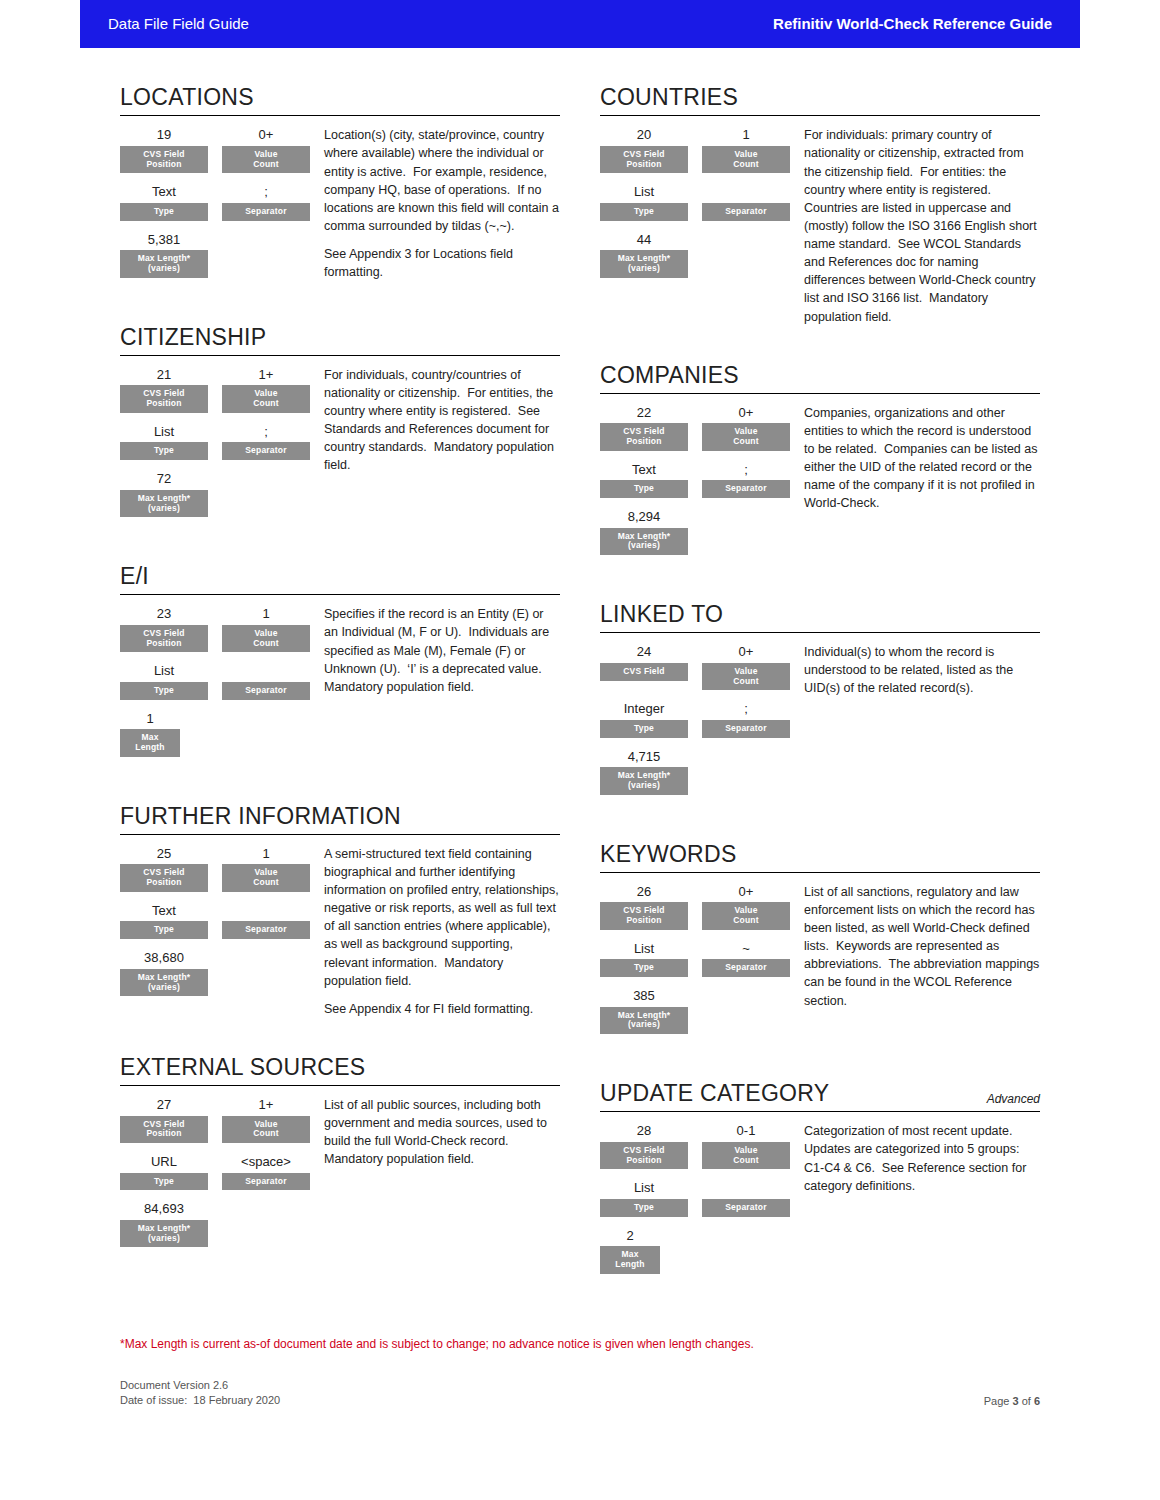Data File Field Guide Refinitiv World-Check Reference Guide
LOCATIONS
19 CVS Field
Position
0+Value
Count
Text Type
; Separator
5,381 Max Length*
(varies)
Location(s) (city, state/province, country where available) where the individual or entity is active. For example, residence, company HQ, base of operations. If no locations are known this field will contain a comma surrounded by tildas (~,~).
See Appendix 3 for Locations field formatting.
CITIZENSHIP
21 CVS Field
Position
1+Value
Count
List Type
; Separator
72 Max Length*
(varies)
For individuals, country/countries of nationality or citizenship. For entities, the country where entity is registered. See Standards and References document for country standards. Mandatory population field.
E/I
23 CVS Field
Position
1 Value
Count
List Type
Separator
1 Max
Length
Specifies if the record is an Entity (E) or an Individual (M, F or U). Individuals are specified as Male (M), Female (F) or Unknown (U). ‘I’ is a deprecated value. Mandatory population field.
FURTHER INFORMATION
25 CVS Field
Position
1 Value
Count
Text Type
Separator
38,680 Max Length*
(varies)
A semi-structured text field containing biographical and further identifying information on profiled entry, relationships, negative or risk reports, as well as full text of all sanction entries (where applicable), as well as background supporting, relevant information. Mandatory population field.
See Appendix 4 for FI field formatting.
EXTERNAL SOURCES
27 CVS Field
Position
1+Value
Count
URL Type
<space>Separator
84,693 Max Length*
(varies)
List of all public sources, including both government and media sources, used to build the full World-Check record. Mandatory population field.
COUNTRIES
20 CVS Field
Position
1 Value
Count
List Type
Separator
44 Max Length*
(varies)
For individuals: primary country of nationality or citizenship, extracted from the citizenship field. For entities: the country where entity is registered. Countries are listed in uppercase and (mostly) follow the ISO 3166 English short name standard. See WCOL Standards and References doc for naming differences between World-Check country list and ISO 3166 list. Mandatory population field.
COMPANIES
22 CVS Field
Position
0+Value
Count
Text Type
; Separator
8,294 Max Length*
(varies)
Companies, organizations and other entities to which the record is understood to be related. Companies can be listed as either the UID of the related record or the name of the company if it is not profiled in World-Check.
LINKED TO
24 CVS Field
0+Value
Count
Integer Type
; Separator
4,715 Max Length*
(varies)
Individual(s) to whom the record is understood to be related, listed as the UID(s) of the related record(s).
KEYWORDS
26 CVS Field
Position
0+Value
Count
List Type
~Separator
385 Max Length*
(varies)
List of all sanctions, regulatory and law enforcement lists on which the record has been listed, as well World-Check defined lists. Keywords are represented as abbreviations. The abbreviation mappings can be found in the WCOL Reference section.
UPDATE CATEGORYAdvanced
28 CVS Field
Position
0-1 Value
Count
List Type
Separator
2 Max
Length
Categorization of most recent update. Updates are categorized into 5 groups: C1-C4 & C6. See Reference section for category definitions.
*Max Length is current as-of document date and is subject to change; no advance notice is given when length changes.
Document Version 2.6
Date of issue: 18 February 2020
Page 3 of 6